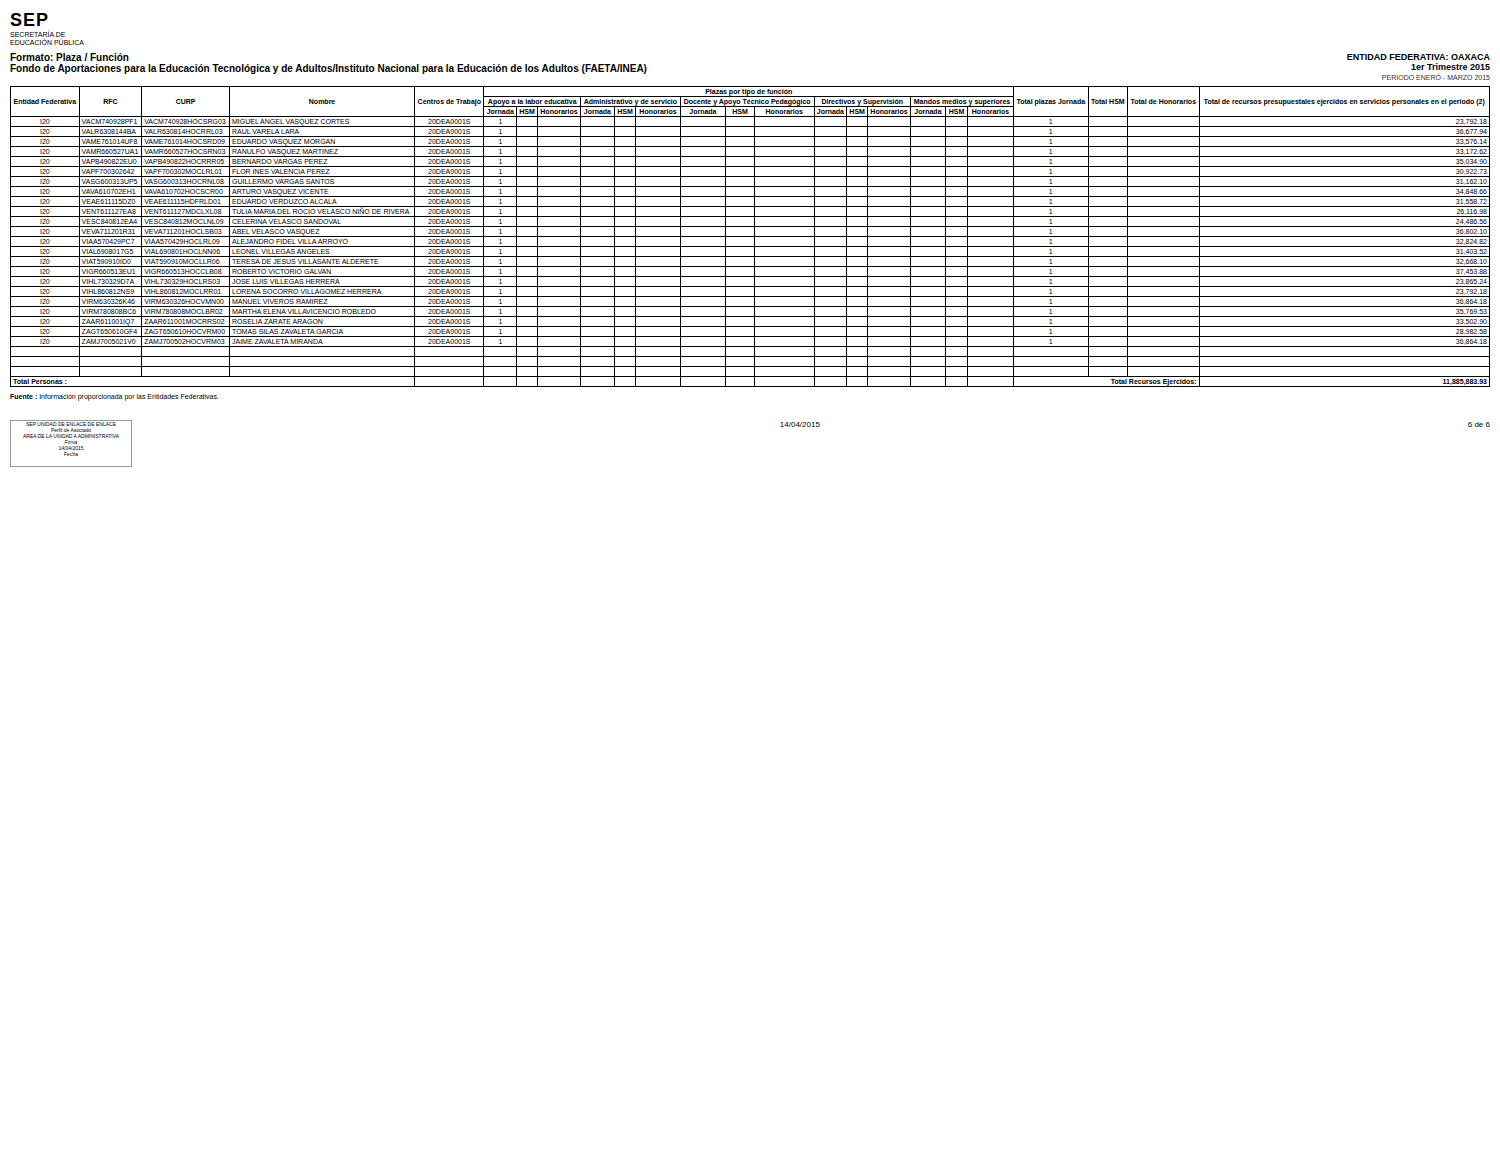SEP
SECRETARÍA DE
EDUCACIÓN PÚBLICA
Formato: Plaza / Función
Fondo de Aportaciones para la Educación Tecnológica y de Adultos/Instituto Nacional para la Educación de los Adultos (FAETA/INEA)
ENTIDAD FEDERATIVA: OAXACA
1er Trimestre 2015
PERIODO ENERO - MARZO 2015
| Entidad Federativa | RFC | CURP | Nombre | Centros de Trabajo | Plazas por tipo de función | Total plazas Jornada | Total HSM | Total de Honorarios | Total de recursos presupuestales ejercidos en servicios personales en el periodo (2) |
| --- | --- | --- | --- | --- | --- | --- | --- | --- | --- |
| Apoyo a la labor educativa | Administrativo y de servicio | Docente y Apoyo Técnico Pedagógico | Directivos y Supervisión | Mandos medios y superiores |
| Jornada | HSM | Honorarios | Jornada | HSM | Honorarios | Jornada | HSM | Honorarios | Jornada | HSM | Honorarios | Jornada | HSM | Honorarios |
| I20 | VACM740928PF1 | VACM740928HOCSRG03 | MIGUEL ANGEL VASQUEZ CORTES | 20DEA0001S | 1 | | | | | | | | | | | | | | | 1 | | | 23,792.18 |
| I20 | VALR6308144BA | VALR630814HOCRRL03 | RAUL VARELA LARA | 20DEA0001S | 1 | | | | | | | | | | | | | | | 1 | | | 36,677.94 |
| I20 | VAME761014UF8 | VAME761014HOCSRD09 | EDUARDO VASQUEZ MORGAN | 20DEA0001S | 1 | | | | | | | | | | | | | | | 1 | | | 33,576.14 |
| I20 | VAMR660527UA1 | VAMR660527HOCSRN03 | RANULFO VASQUEZ MARTINEZ | 20DEA0001S | 1 | | | | | | | | | | | | | | | 1 | | | 33,172.62 |
| I20 | VAPB490822EU0 | VAPB490822HOCRRR05 | BERNARDO VARGAS PEREZ | 20DEA0001S | 1 | | | | | | | | | | | | | | | 1 | | | 35,034.90 |
| I20 | VAPF700302642 | VAPF700302MOCLRL01 | FLOR INES VALENCIA PEREZ | 20DEA0001S | 1 | | | | | | | | | | | | | | | 1 | | | 30,922.73 |
| I20 | VASG600313UP5 | VASG600313HOCRNL08 | GUILLERMO VARGAS SANTOS | 20DEA0001S | 1 | | | | | | | | | | | | | | | 1 | | | 31,162.10 |
| I20 | VAVA610702EH1 | VAVA610702HOCSCR00 | ARTURO VASQUEZ VICENTE | 20DEA0001S | 1 | | | | | | | | | | | | | | | 1 | | | 34,848.66 |
| I20 | VEAE611115DZ0 | VEAE611115HDFRLD01 | EDUARDO VERDUZCO ALCALA | 20DEA0001S | 1 | | | | | | | | | | | | | | | 1 | | | 31,558.72 |
| I20 | VENT611127EA8 | VENT611127MDCLXL08 | TULIA MARIA DEL ROCIO VELASCO NIÑO DE RIVERA | 20DEA0001S | 1 | | | | | | | | | | | | | | | 1 | | | 26,116.98 |
| I20 | VESC840812EA4 | VESC840812MOCLNL09 | CELERINA VELASCO SANDOVAL | 20DEA0001S | 1 | | | | | | | | | | | | | | | 1 | | | 24,486.56 |
| I20 | VEVA711201R31 | VEVA711201HOCLSB03 | ABEL VELASCO VASQUEZ | 20DEA0001S | 1 | | | | | | | | | | | | | | | 1 | | | 36,802.10 |
| I20 | VIAA570429PC7 | VIAA570429HOCLRL09 | ALEJANDRO FIDEL VILLA ARROYO | 20DEA0001S | 1 | | | | | | | | | | | | | | | 1 | | | 32,824.82 |
| I20 | VIAL6908017G5 | VIAL690801HOCLNN06 | LEONEL VILLEGAS ANGELES | 20DEA0001S | 1 | | | | | | | | | | | | | | | 1 | | | 31,403.52 |
| I20 | VIAT590910ID0 | VIAT590910MOCLLR06 | TERESA DE JESUS VILLASANTE ALDERETE | 20DEA0001S | 1 | | | | | | | | | | | | | | | 1 | | | 32,668.10 |
| I20 | VIGR660513EU1 | VIGR660513HOCCLB08 | ROBERTO VICTORIO GALVAN | 20DEA0001S | 1 | | | | | | | | | | | | | | | 1 | | | 37,453.88 |
| I20 | VIHL730329D7A | VIHL730329HOCLRS03 | JOSE LUIS VILLEGAS HERRERA | 20DEA0001S | 1 | | | | | | | | | | | | | | | 1 | | | 23,865.24 |
| I20 | VIHL860812NS9 | VIHL860812MOCLRR01 | LORENA SOCORRO VILLAGOMEZ HERRERA | 20DEA0001S | 1 | | | | | | | | | | | | | | | 1 | | | 23,792.18 |
| I20 | VIRM630326K46 | VIRM630326HOCVMN00 | MANUEL VIVEROS RAMIREZ | 20DEA0001S | 1 | | | | | | | | | | | | | | | 1 | | | 36,864.18 |
| I20 | VIRM780808BC6 | VIRM780808MOCLBR02 | MARTHA ELENA VILLAVICENCIO ROBLEDO | 20DEA0001S | 1 | | | | | | | | | | | | | | | 1 | | | 35,769.53 |
| I20 | ZAAR611001IQ7 | ZAAR611001MOCRRS02 | ROSELIA ZARATE ARAGON | 20DEA0001S | 1 | | | | | | | | | | | | | | | 1 | | | 33,502.90 |
| I20 | ZAGT650610GF4 | ZAGT650610HOCVRM00 | TOMAS SILAS ZAVALETA GARCIA | 20DEA0001S | 1 | | | | | | | | | | | | | | | 1 | | | 28,982.58 |
| I20 | ZAMJ7005021V0 | ZAMJ700502HOCVRM03 | JAIME ZAVALETA MIRANDA | 20DEA0001S | 1 | | | | | | | | | | | | | | | 1 | | | 36,864.18 |
| Total Personas : | | | | | | | | | | | | | | | | | Total Recursos Ejercidos: | 11,885,883.93 |
Fuente : Información proporcionada por las Entidades Federativas.
SEP UNIDAD DE ENLACE DE ENLACE
Perfil de Asociado
AREA DE LA UNIDAD A ADMINISTRATIVA
Firma
14/04/2015
Fecha
14/04/2015
6 de 6